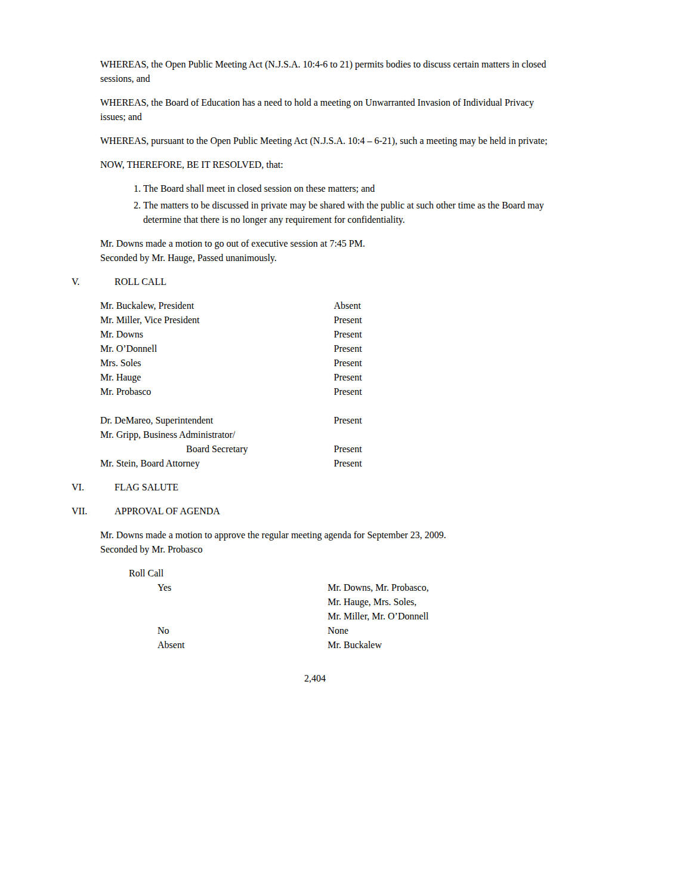WHEREAS, the Open Public Meeting Act (N.J.S.A. 10:4-6 to 21) permits bodies to discuss certain matters in closed sessions, and
WHEREAS, the Board of Education has a need to hold a meeting on Unwarranted Invasion of Individual Privacy issues; and
WHEREAS, pursuant to the Open Public Meeting Act (N.J.S.A. 10:4 – 6-21), such a meeting may be held in private;
NOW, THEREFORE, BE IT RESOLVED, that:
The Board shall meet in closed session on these matters; and
The matters to be discussed in private may be shared with the public at such other time as the Board may determine that there is no longer any requirement for confidentiality.
Mr. Downs made a motion to go out of executive session at 7:45 PM.
Seconded by Mr. Hauge, Passed unanimously.
V.
ROLL CALL
| Mr. Buckalew, President | Absent |
| Mr. Miller, Vice President | Present |
| Mr. Downs | Present |
| Mr. O’Donnell | Present |
| Mrs. Soles | Present |
| Mr. Hauge | Present |
| Mr. Probasco | Present |
| Dr. DeMareo, Superintendent | Present |
| Mr. Gripp, Business Administrator/ | |
| Board Secretary | Present |
| Mr. Stein, Board Attorney | Present |
VI.
FLAG SALUTE
VII.
APPROVAL OF AGENDA
Mr. Downs made a motion to approve the regular meeting agenda for September 23, 2009.
Seconded by Mr. Probasco
| Roll Call |
| Yes | Mr. Downs, Mr. Probasco, |
| | Mr. Hauge, Mrs. Soles, |
| | Mr. Miller, Mr. O’Donnell |
| No | None |
| Absent | Mr. Buckalew |
2,404